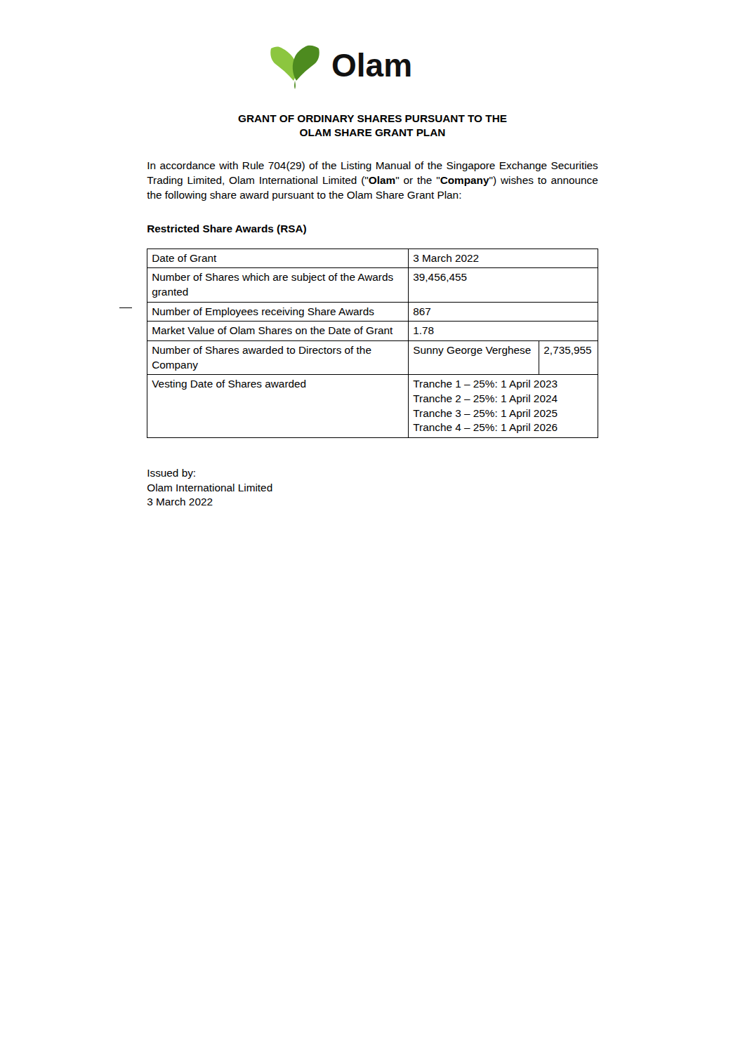Olam
GRANT OF ORDINARY SHARES PURSUANT TO THE
OLAM SHARE GRANT PLAN
In accordance with Rule 704(29) of the Listing Manual of the Singapore Exchange Securities Trading Limited, Olam International Limited ("Olam" or the "Company") wishes to announce the following share award pursuant to the Olam Share Grant Plan:
Restricted Share Awards (RSA)
| Date of Grant | 3 March 2022 |
| Number of Shares which are subject of the Awards granted | 39,456,455 |
| Number of Employees receiving Share Awards | 867 |
| Market Value of Olam Shares on the Date of Grant | 1.78 |
| Number of Shares awarded to Directors of the Company | Sunny George Verghese | 2,735,955 |
| Vesting Date of Shares awarded | Tranche 1 – 25%: 1 April 2023 Tranche 2 – 25%: 1 April 2024 Tranche 3 – 25%: 1 April 2025 Tranche 4 – 25%: 1 April 2026 |
Issued by:
Olam International Limited
3 March 2022